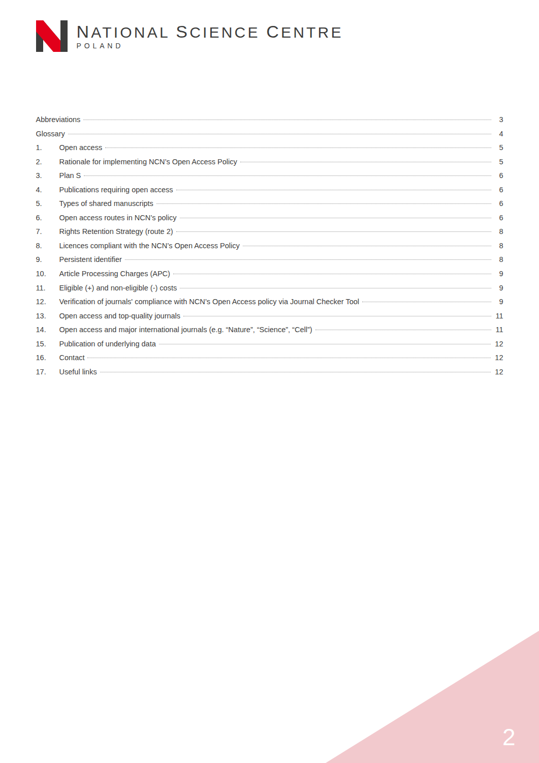National Science Centre
Poland
Abbreviations 3
Glossary 4
1. Open access 5
2. Rationale for implementing NCN’s Open Access Policy 5
3. Plan S 6
4. Publications requiring open access 6
5. Types of shared manuscripts 6
6. Open access routes in NCN’s policy 6
7. Rights Retention Strategy (route 2) 8
8. Licences compliant with the NCN’s Open Access Policy 8
9. Persistent identifier 8
10. Article Processing Charges (APC) 9
11. Eligible (+) and non-eligible (-) costs 9
12. Verification of journals' compliance with NCN’s Open Access policy via Journal Checker Tool 9
13. Open access and top-quality journals 11
14. Open access and major international journals (e.g. “Nature”, “Science”, “Cell”) 11
15. Publication of underlying data 12
16. Contact 12
17. Useful links 12
2